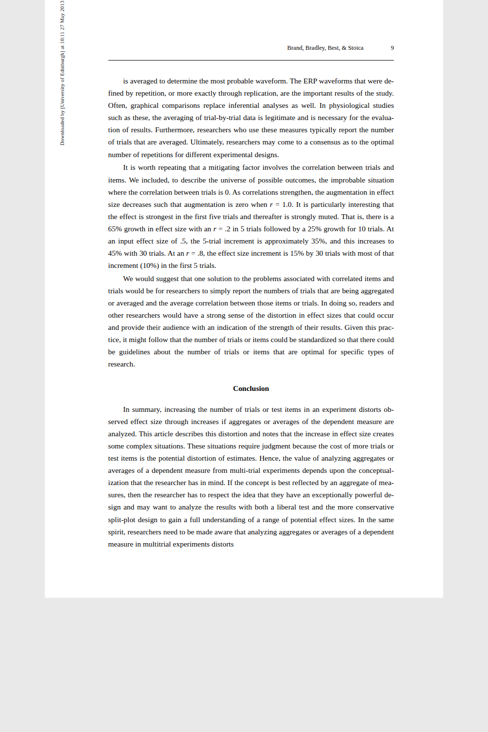Downloaded by [University of Edinburgh] at 10:11 27 May 2013
Brand, Bradley, Best, & Stoica 9
is averaged to determine the most probable waveform. The ERP waveforms that were defined by repetition, or more exactly through replication, are the important results of the study. Often, graphical comparisons replace inferential analyses as well. In physiological studies such as these, the averaging of trial-by-trial data is legitimate and is necessary for the evaluation of results. Furthermore, researchers who use these measures typically report the number of trials that are averaged. Ultimately, researchers may come to a consensus as to the optimal number of repetitions for different experimental designs.
It is worth repeating that a mitigating factor involves the correlation between trials and items. We included, to describe the universe of possible outcomes, the improbable situation where the correlation between trials is 0. As correlations strengthen, the augmentation in effect size decreases such that augmentation is zero when r = 1.0. It is particularly interesting that the effect is strongest in the first five trials and thereafter is strongly muted. That is, there is a 65% growth in effect size with an r = .2 in 5 trials followed by a 25% growth for 10 trials. At an input effect size of .5, the 5-trial increment is approximately 35%, and this increases to 45% with 30 trials. At an r = .8, the effect size increment is 15% by 30 trials with most of that increment (10%) in the first 5 trials.
We would suggest that one solution to the problems associated with correlated items and trials would be for researchers to simply report the numbers of trials that are being aggregated or averaged and the average correlation between those items or trials. In doing so, readers and other researchers would have a strong sense of the distortion in effect sizes that could occur and provide their audience with an indication of the strength of their results. Given this practice, it might follow that the number of trials or items could be standardized so that there could be guidelines about the number of trials or items that are optimal for specific types of research.
Conclusion
In summary, increasing the number of trials or test items in an experiment distorts observed effect size through increases if aggregates or averages of the dependent measure are analyzed. This article describes this distortion and notes that the increase in effect size creates some complex situations. These situations require judgment because the cost of more trials or test items is the potential distortion of estimates. Hence, the value of analyzing aggregates or averages of a dependent measure from multi-trial experiments depends upon the conceptualization that the researcher has in mind. If the concept is best reflected by an aggregate of measures, then the researcher has to respect the idea that they have an exceptionally powerful design and may want to analyze the results with both a liberal test and the more conservative split-plot design to gain a full understanding of a range of potential effect sizes. In the same spirit, researchers need to be made aware that analyzing aggregates or averages of a dependent measure in multitrial experiments distorts